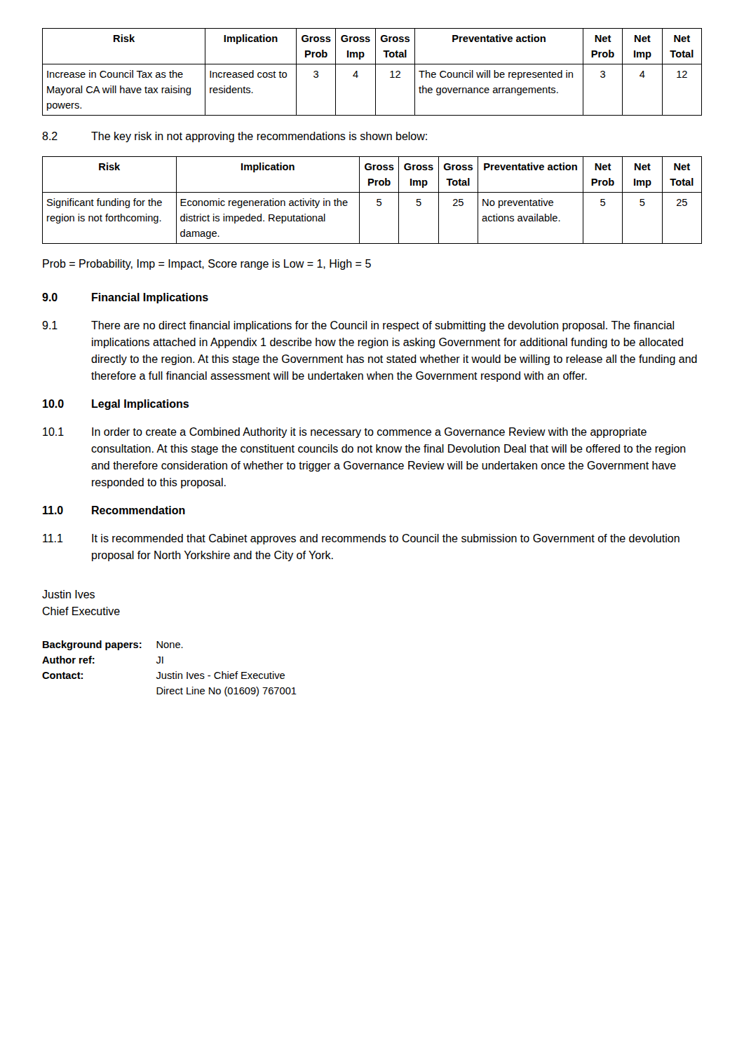| Risk | Implication | Gross Prob | Gross Imp | Gross Total | Preventative action | Net Prob | Net Imp | Net Total |
| --- | --- | --- | --- | --- | --- | --- | --- | --- |
| Increase in Council Tax as the Mayoral CA will have tax raising powers. | Increased cost to residents. | 3 | 4 | 12 | The Council will be represented in the governance arrangements. | 3 | 4 | 12 |
8.2
The key risk in not approving the recommendations is shown below:
| Risk | Implication | Gross Prob | Gross Imp | Gross Total | Preventative action | Net Prob | Net Imp | Net Total |
| --- | --- | --- | --- | --- | --- | --- | --- | --- |
| Significant funding for the region is not forthcoming. | Economic regeneration activity in the district is impeded. Reputational damage. | 5 | 5 | 25 | No preventative actions available. | 5 | 5 | 25 |
Prob = Probability, Imp = Impact, Score range is Low = 1, High = 5
9.0
Financial Implications
9.1
There are no direct financial implications for the Council in respect of submitting the devolution proposal. The financial implications attached in Appendix 1 describe how the region is asking Government for additional funding to be allocated directly to the region. At this stage the Government has not stated whether it would be willing to release all the funding and therefore a full financial assessment will be undertaken when the Government respond with an offer.
10.0
Legal Implications
10.1
In order to create a Combined Authority it is necessary to commence a Governance Review with the appropriate consultation. At this stage the constituent councils do not know the final Devolution Deal that will be offered to the region and therefore consideration of whether to trigger a Governance Review will be undertaken once the Government have responded to this proposal.
11.0
Recommendation
11.1
It is recommended that Cabinet approves and recommends to Council the submission to Government of the devolution proposal for North Yorkshire and the City of York.
Justin Ives
Chief Executive
| Background papers: | None. |
| Author ref: | JI |
| Contact: | Justin Ives - Chief Executive Direct Line No (01609) 767001 |